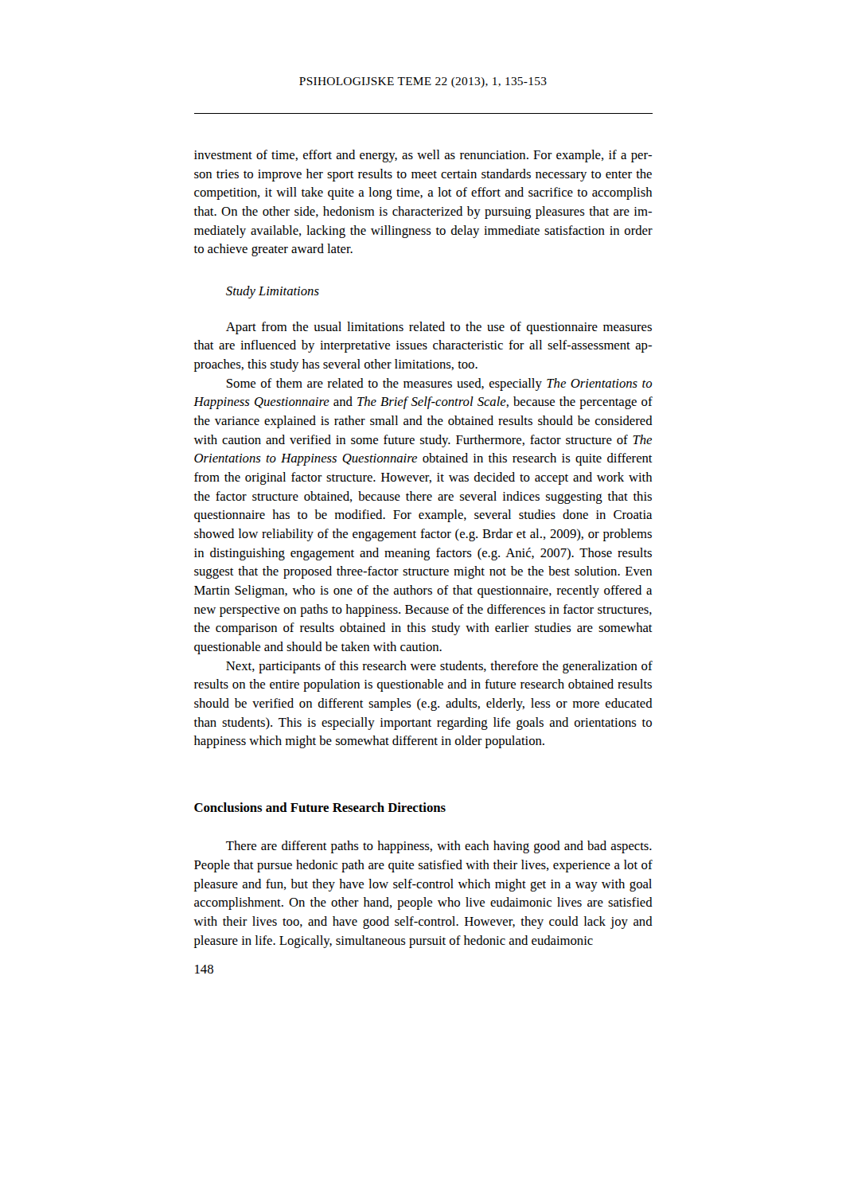PSIHOLOGIJSKE TEME 22 (2013), 1, 135-153
investment of time, effort and energy, as well as renunciation. For example, if a person tries to improve her sport results to meet certain standards necessary to enter the competition, it will take quite a long time, a lot of effort and sacrifice to accomplish that. On the other side, hedonism is characterized by pursuing pleasures that are immediately available, lacking the willingness to delay immediate satisfaction in order to achieve greater award later.
Study Limitations
Apart from the usual limitations related to the use of questionnaire measures that are influenced by interpretative issues characteristic for all self-assessment approaches, this study has several other limitations, too.
Some of them are related to the measures used, especially The Orientations to Happiness Questionnaire and The Brief Self-control Scale, because the percentage of the variance explained is rather small and the obtained results should be considered with caution and verified in some future study. Furthermore, factor structure of The Orientations to Happiness Questionnaire obtained in this research is quite different from the original factor structure. However, it was decided to accept and work with the factor structure obtained, because there are several indices suggesting that this questionnaire has to be modified. For example, several studies done in Croatia showed low reliability of the engagement factor (e.g. Brdar et al., 2009), or problems in distinguishing engagement and meaning factors (e.g. Anić, 2007). Those results suggest that the proposed three-factor structure might not be the best solution. Even Martin Seligman, who is one of the authors of that questionnaire, recently offered a new perspective on paths to happiness. Because of the differences in factor structures, the comparison of results obtained in this study with earlier studies are somewhat questionable and should be taken with caution.
Next, participants of this research were students, therefore the generalization of results on the entire population is questionable and in future research obtained results should be verified on different samples (e.g. adults, elderly, less or more educated than students). This is especially important regarding life goals and orientations to happiness which might be somewhat different in older population.
Conclusions and Future Research Directions
There are different paths to happiness, with each having good and bad aspects. People that pursue hedonic path are quite satisfied with their lives, experience a lot of pleasure and fun, but they have low self-control which might get in a way with goal accomplishment. On the other hand, people who live eudaimonic lives are satisfied with their lives too, and have good self-control. However, they could lack joy and pleasure in life. Logically, simultaneous pursuit of hedonic and eudaimonic
148